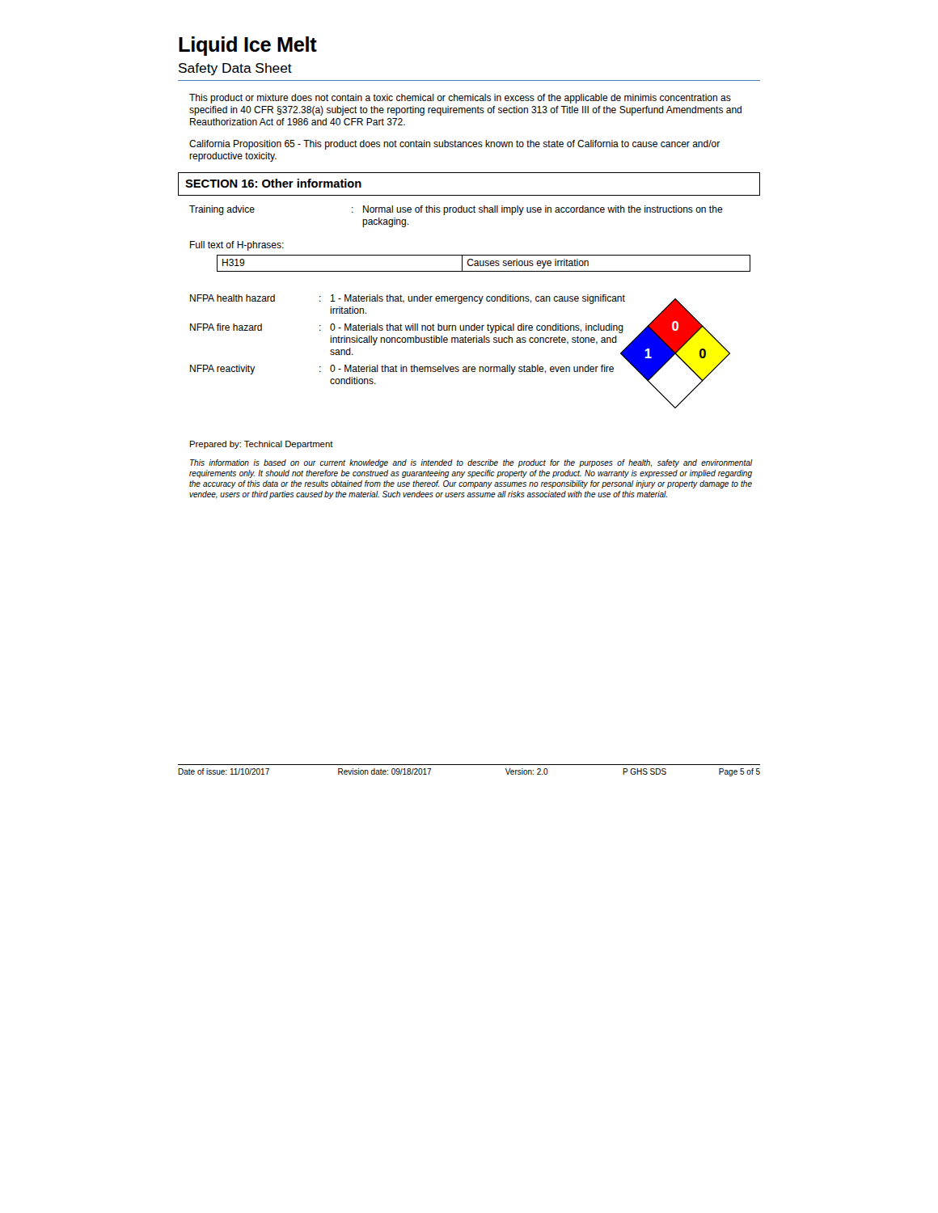Liquid Ice Melt
Safety Data Sheet
This product or mixture does not contain a toxic chemical or chemicals in excess of the applicable de minimis concentration as specified in 40 CFR §372.38(a) subject to the reporting requirements of section 313 of Title III of the Superfund Amendments and Reauthorization Act of 1986 and 40 CFR Part 372.
California Proposition 65 - This product does not contain substances known to the state of California to cause cancer and/or reproductive toxicity.
SECTION 16: Other information
| Training advice | : | Normal use of this product shall imply use in accordance with the instructions on the packaging. |
Full text of H-phrases:
| H319 | Causes serious eye irritation |
| NFPA health hazard | : | 1 - Materials that, under emergency conditions, can cause significant irritation. |
| NFPA fire hazard | : | 0 - Materials that will not burn under typical dire conditions, including intrinsically noncombustible materials such as concrete, stone, and sand. |
| NFPA reactivity | : | 0 - Material that in themselves are normally stable, even under fire conditions. |
0 0 1
Prepared by: Technical Department
This information is based on our current knowledge and is intended to describe the product for the purposes of health, safety and environmental requirements only. It should not therefore be construed as guaranteeing any specific property of the product. No warranty is expressed or implied regarding the accuracy of this data or the results obtained from the use thereof. Our company assumes no responsibility for personal injury or property damage to the vendee, users or third parties caused by the material. Such vendees or users assume all risks associated with the use of this material.
| Date of issue: 11/10/2017 | Revision date: 09/18/2017 | Version: 2.0 | P GHS SDS | Page 5 of 5 |